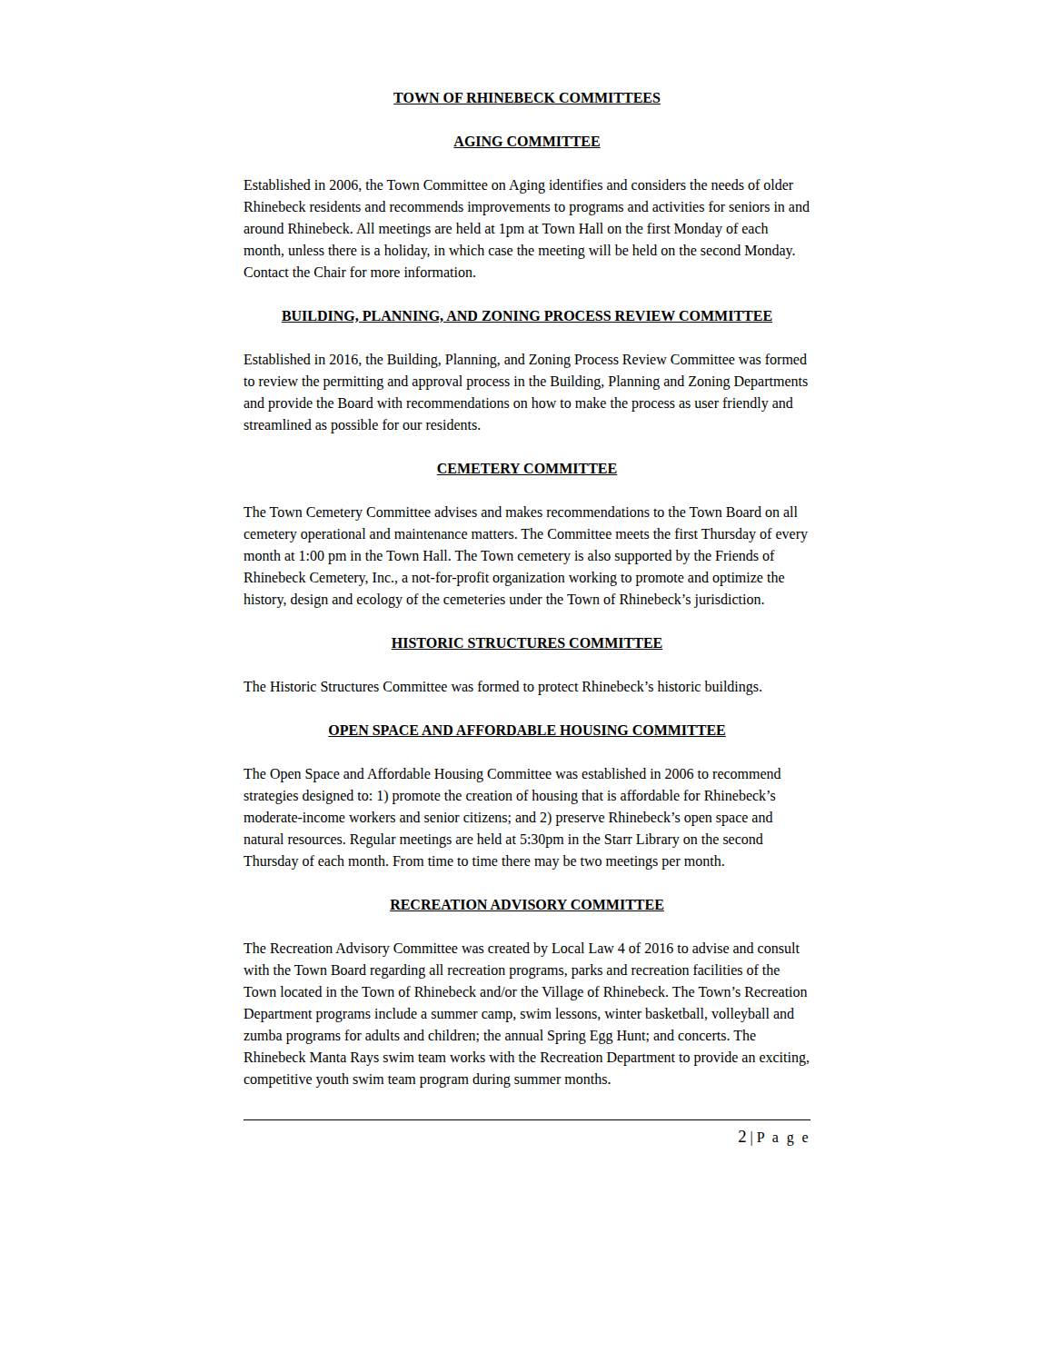TOWN OF RHINEBECK COMMITTEES
AGING COMMITTEE
Established in 2006, the Town Committee on Aging identifies and considers the needs of older Rhinebeck residents and recommends improvements to programs and activities for seniors in and around Rhinebeck. All meetings are held at 1pm at Town Hall on the first Monday of each month, unless there is a holiday, in which case the meeting will be held on the second Monday. Contact the Chair for more information.
BUILDING, PLANNING, AND ZONING PROCESS REVIEW COMMITTEE
Established in 2016, the Building, Planning, and Zoning Process Review Committee was formed to review the permitting and approval process in the Building, Planning and Zoning Departments and provide the Board with recommendations on how to make the process as user friendly and streamlined as possible for our residents.
CEMETERY COMMITTEE
The Town Cemetery Committee advises and makes recommendations to the Town Board on all cemetery operational and maintenance matters. The Committee meets the first Thursday of every month at 1:00 pm in the Town Hall. The Town cemetery is also supported by the Friends of Rhinebeck Cemetery, Inc., a not-for-profit organization working to promote and optimize the history, design and ecology of the cemeteries under the Town of Rhinebeck’s jurisdiction.
HISTORIC STRUCTURES COMMITTEE
The Historic Structures Committee was formed to protect Rhinebeck’s historic buildings.
OPEN SPACE AND AFFORDABLE HOUSING COMMITTEE
The Open Space and Affordable Housing Committee was established in 2006 to recommend strategies designed to: 1) promote the creation of housing that is affordable for Rhinebeck’s moderate-income workers and senior citizens; and 2) preserve Rhinebeck’s open space and natural resources. Regular meetings are held at 5:30pm in the Starr Library on the second Thursday of each month. From time to time there may be two meetings per month.
RECREATION ADVISORY COMMITTEE
The Recreation Advisory Committee was created by Local Law 4 of 2016 to advise and consult with the Town Board regarding all recreation programs, parks and recreation facilities of the Town located in the Town of Rhinebeck and/or the Village of Rhinebeck. The Town’s Recreation Department programs include a summer camp, swim lessons, winter basketball, volleyball and zumba programs for adults and children; the annual Spring Egg Hunt; and concerts. The Rhinebeck Manta Rays swim team works with the Recreation Department to provide an exciting, competitive youth swim team program during summer months.
2 | P a g e